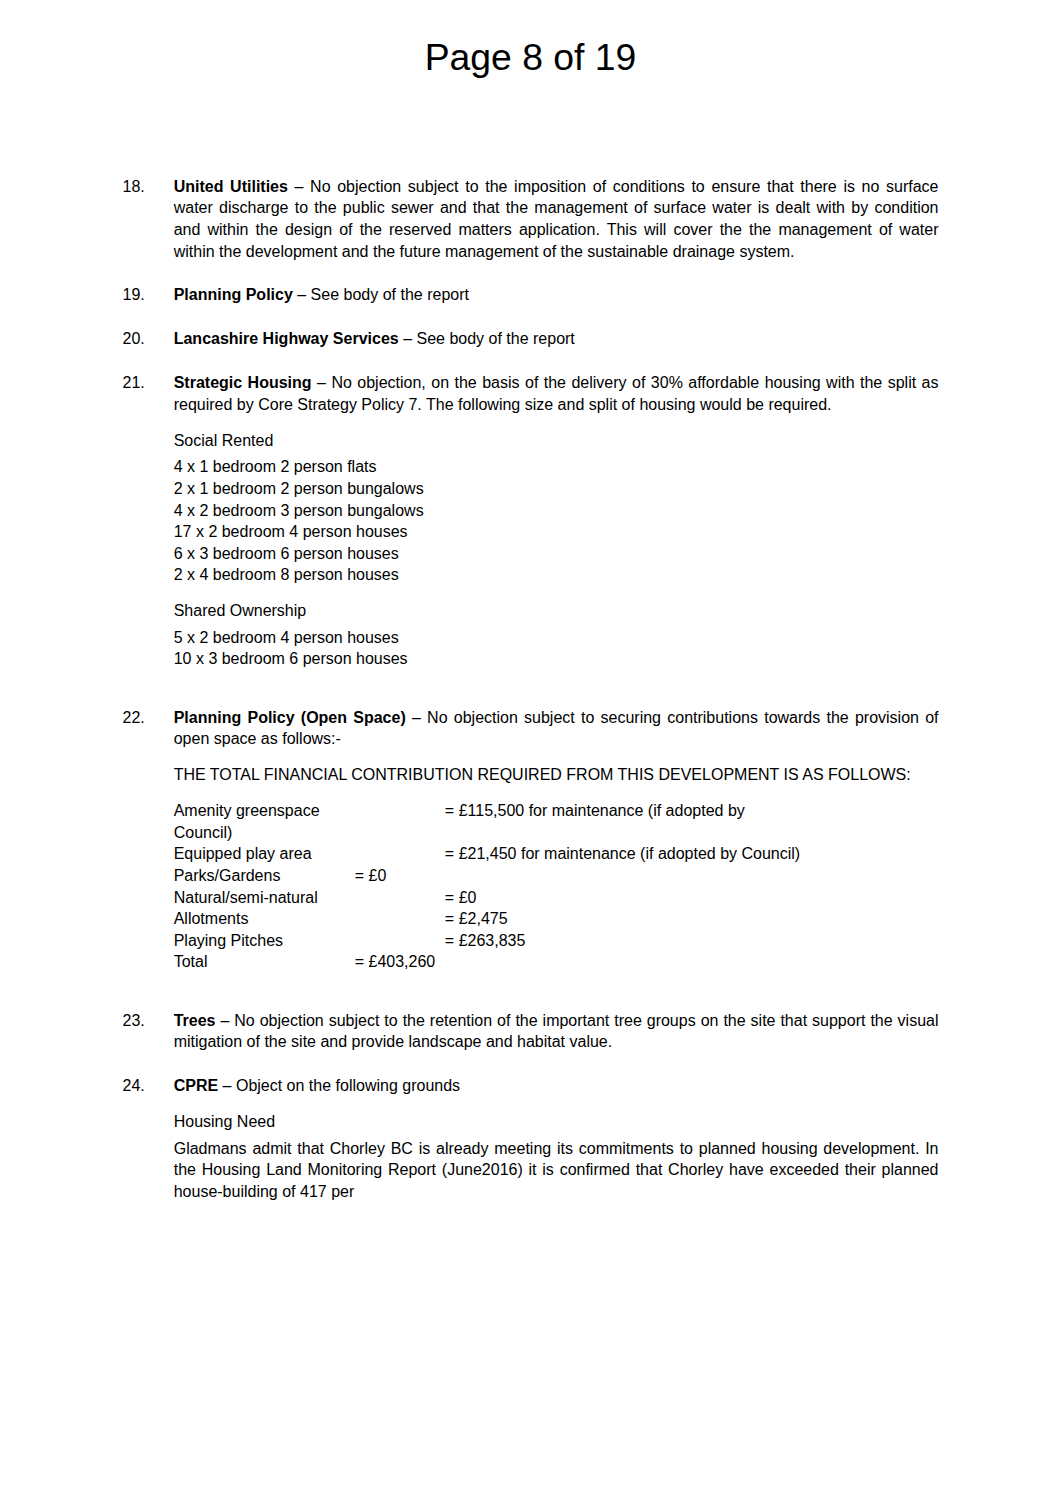Page 8 of 19
18.
United Utilities – No objection subject to the imposition of conditions to ensure that there is no surface water discharge to the public sewer and that the management of surface water is dealt with by condition and within the design of the reserved matters application. This will cover the the management of water within the development and the future management of the sustainable drainage system.
19.
Planning Policy – See body of the report
20.
Lancashire Highway Services – See body of the report
21.
Strategic Housing – No objection, on the basis of the delivery of 30% affordable housing with the split as required by Core Strategy Policy 7. The following size and split of housing would be required.
Social Rented
4 x 1 bedroom 2 person flats
2 x 1 bedroom 2 person bungalows
4 x 2 bedroom 3 person bungalows
17 x 2 bedroom 4 person houses
6 x 3 bedroom 6 person houses
2 x 4 bedroom 8 person houses
Shared Ownership
5 x 2 bedroom 4 person houses
10 x 3 bedroom 6 person houses
22.
Planning Policy (Open Space) – No objection subject to securing contributions towards the provision of open space as follows:-
THE TOTAL FINANCIAL CONTRIBUTION REQUIRED FROM THIS DEVELOPMENT IS AS FOLLOWS:
| Amenity greenspace | | = £115,500 for maintenance (if adopted by |
| Council) | | |
| Equipped play area | | = £21,450 for maintenance (if adopted by Council) |
| Parks/Gardens | = £0 | |
| Natural/semi-natural | | = £0 |
| Allotments | | = £2,475 |
| Playing Pitches | | = £263,835 |
| Total | = £403,260 | |
23.
Trees – No objection subject to the retention of the important tree groups on the site that support the visual mitigation of the site and provide landscape and habitat value.
24.
CPRE – Object on the following grounds
Housing Need
Gladmans admit that Chorley BC is already meeting its commitments to planned housing development. In the Housing Land Monitoring Report (June2016) it is confirmed that Chorley have exceeded their planned house-building of 417 per